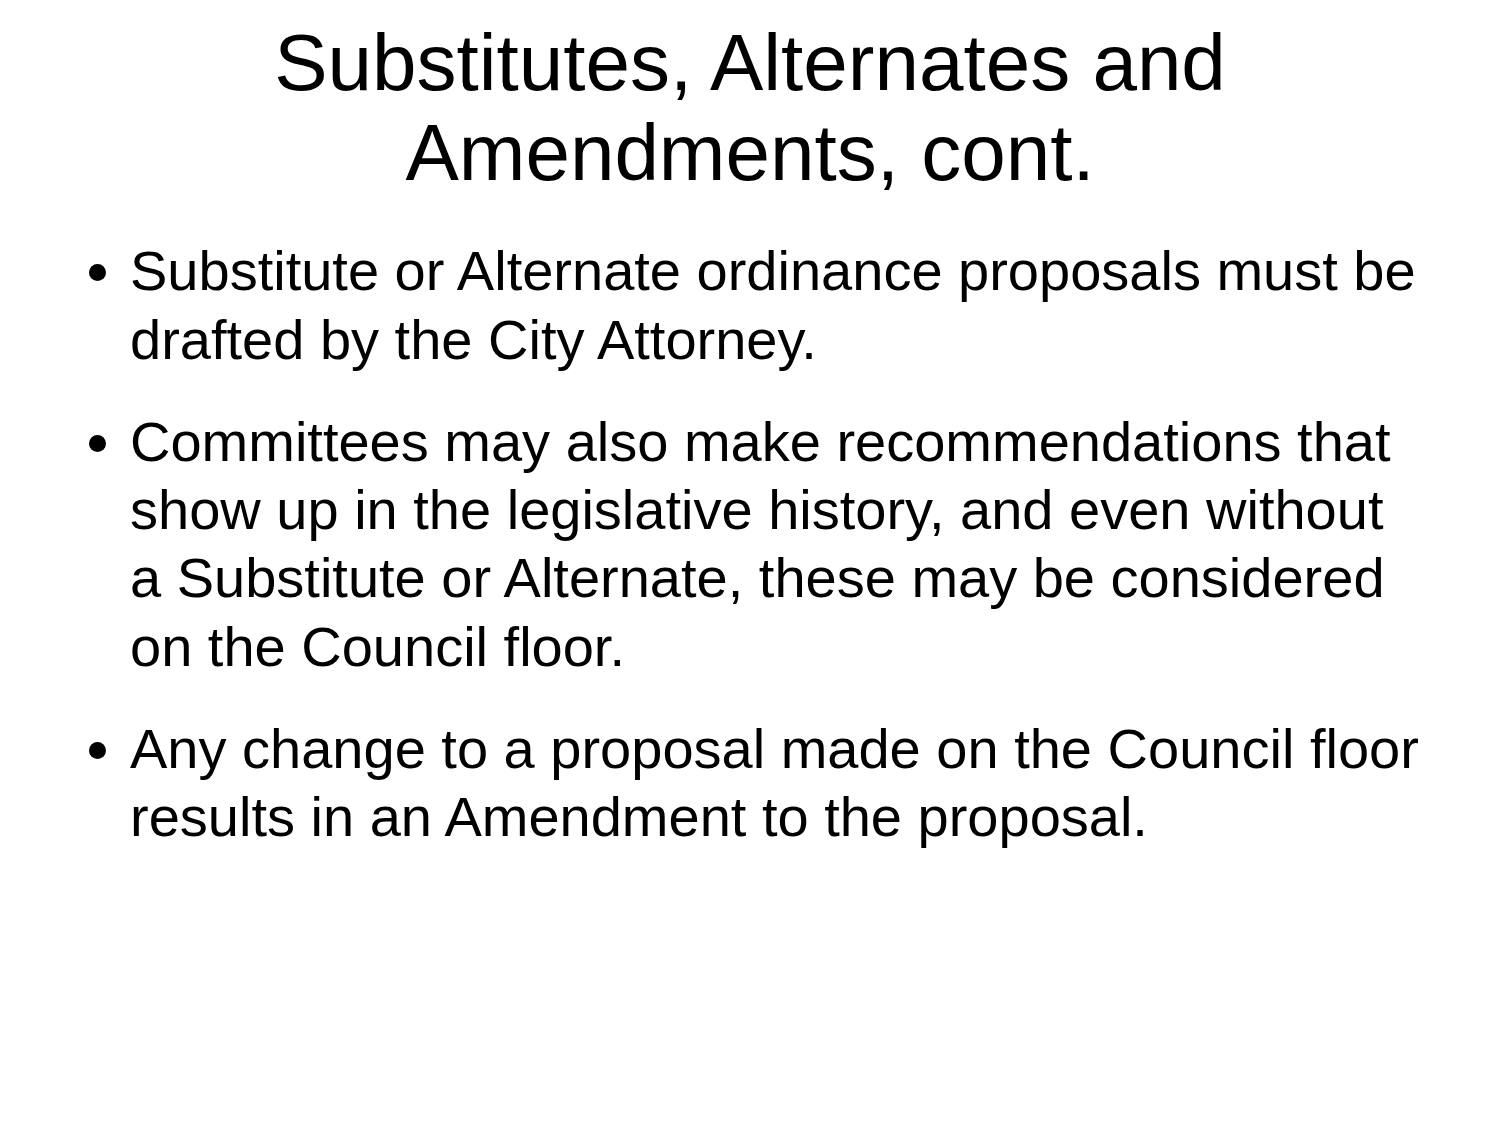Substitutes, Alternates and Amendments, cont.
Substitute or Alternate ordinance proposals must be drafted by the City Attorney.
Committees may also make recommendations that show up in the legislative history, and even without a Substitute or Alternate, these may be considered on the Council floor.
Any change to a proposal made on the Council floor results in an Amendment to the proposal.